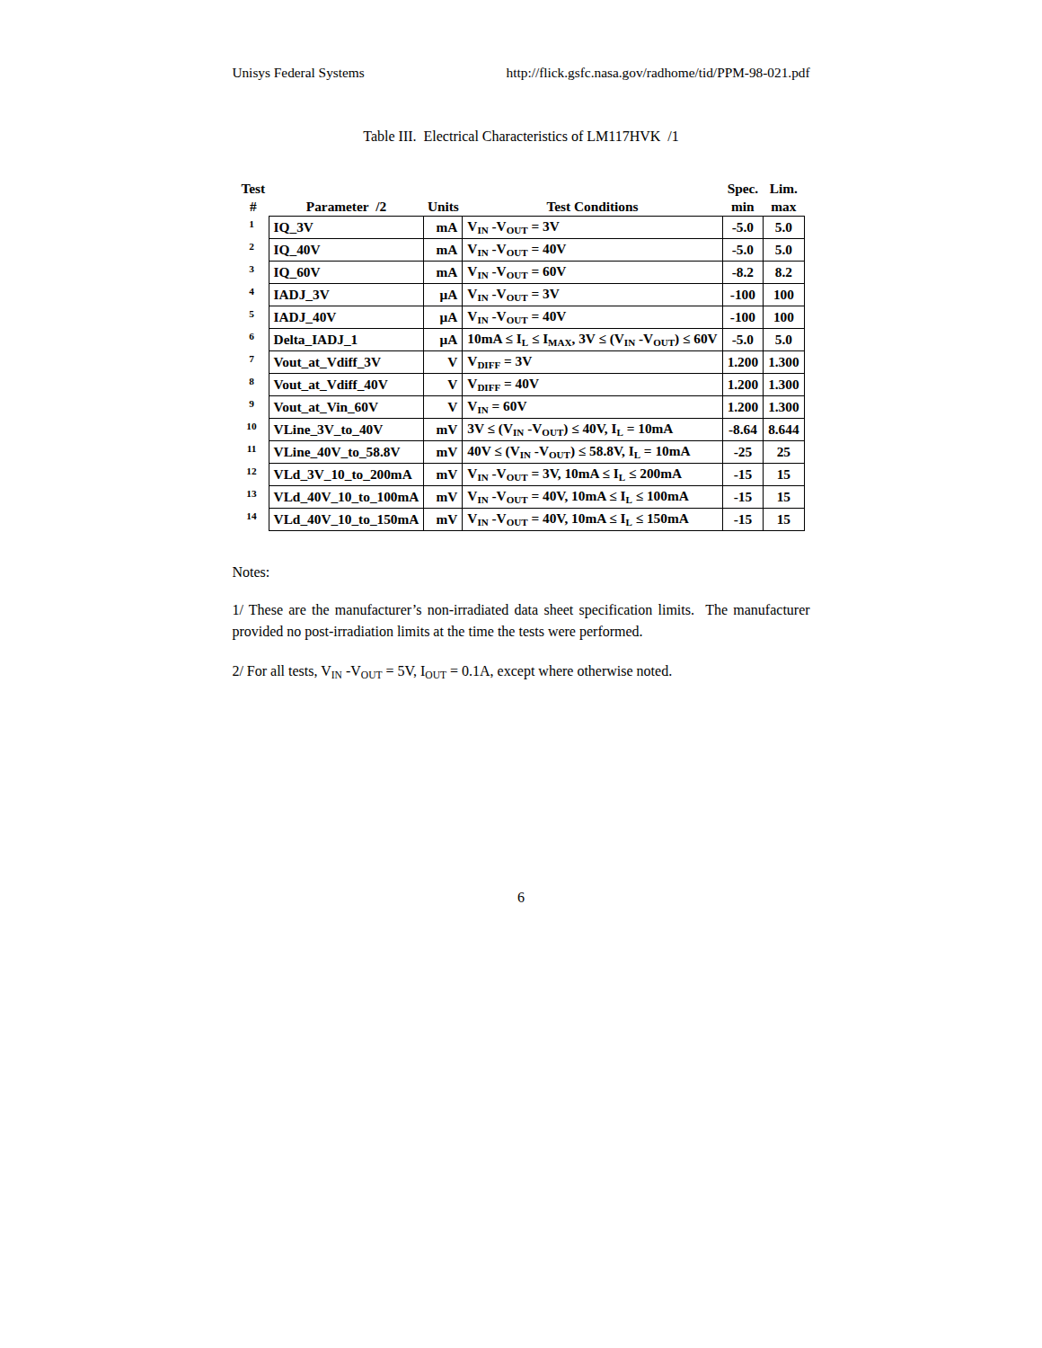Unisys Federal Systems
http://flick.gsfc.nasa.gov/radhome/tid/PPM-98-021.pdf
Table III. Electrical Characteristics of LM117HVK /1
| Test | | | | Spec. | Lim. |
| --- | --- | --- | --- | --- | --- |
| # | Parameter /2 | Units | Test Conditions | min | max |
| 1 | IQ_3V | mA | V IN -V OUT = 3V | -5.0 | 5.0 |
| 2 | IQ_40V | mA | V IN -V OUT = 40V | -5.0 | 5.0 |
| 3 | IQ_60V | mA | V IN -V OUT = 60V | -8.2 | 8.2 |
| 4 | IADJ_3V | μA | V IN -V OUT = 3V | -100 | 100 |
| 5 | IADJ_40V | μA | V IN -V OUT = 40V | -100 | 100 |
| 6 | Delta_IADJ_1 | μA | 10mA ≤ I L ≤ I MAX , 3V ≤ (V IN -V OUT ) ≤ 60V | -5.0 | 5.0 |
| 7 | Vout_at_Vdiff_3V | V | V DIFF = 3V | 1.200 | 1.300 |
| 8 | Vout_at_Vdiff_40V | V | V DIFF = 40V | 1.200 | 1.300 |
| 9 | Vout_at_Vin_60V | V | V IN = 60V | 1.200 | 1.300 |
| 10 | VLine_3V_to_40V | mV | 3V ≤ (V IN -V OUT ) ≤ 40V, I L = 10mA | -8.64 | 8.644 |
| 11 | VLine_40V_to_58.8V | mV | 40V ≤ (V IN -V OUT ) ≤ 58.8V, I L = 10mA | -25 | 25 |
| 12 | VLd_3V_10_to_200mA | mV | V IN -V OUT = 3V, 10mA ≤ I L ≤ 200mA | -15 | 15 |
| 13 | VLd_40V_10_to_100mA | mV | V IN -V OUT = 40V, 10mA ≤ I L ≤ 100mA | -15 | 15 |
| 14 | VLd_40V_10_to_150mA | mV | V IN -V OUT = 40V, 10mA ≤ I L ≤ 150mA | -15 | 15 |
Notes:
1/ These are the manufacturer’s non-irradiated data sheet specification limits. The manufacturer provided no post-irradiation limits at the time the tests were performed.
2/ For all tests, VIN -VOUT = 5V, IOUT = 0.1A, except where otherwise noted.
6